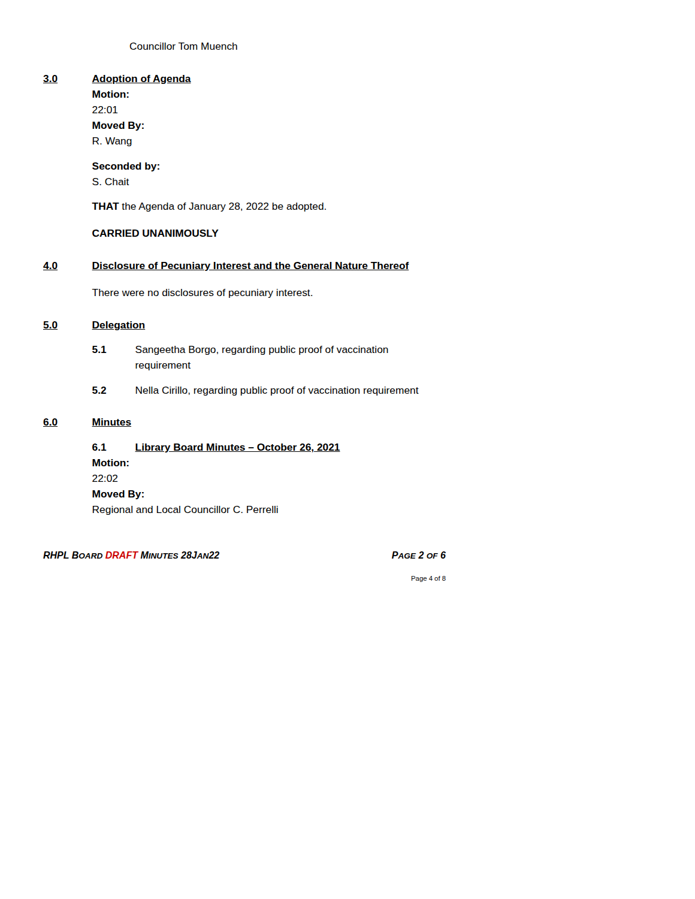Councillor Tom Muench
3.0 Adoption of Agenda
Motion:
22:01
Moved By:
R. Wang
Seconded by:
S. Chait
THAT the Agenda of January 28, 2022 be adopted.
CARRIED UNANIMOUSLY
4.0 Disclosure of Pecuniary Interest and the General Nature Thereof
There were no disclosures of pecuniary interest.
5.0 Delegation
5.1 Sangeetha Borgo, regarding public proof of vaccination requirement
5.2 Nella Cirillo, regarding public proof of vaccination requirement
6.0 Minutes
6.1 Library Board Minutes – October 26, 2021
Motion:
22:02
Moved By:
Regional and Local Councillor C. Perrelli
RHPL BOARD DRAFT MINUTES 28JAN22 PAGE 2 OF 6
Page 4 of 8